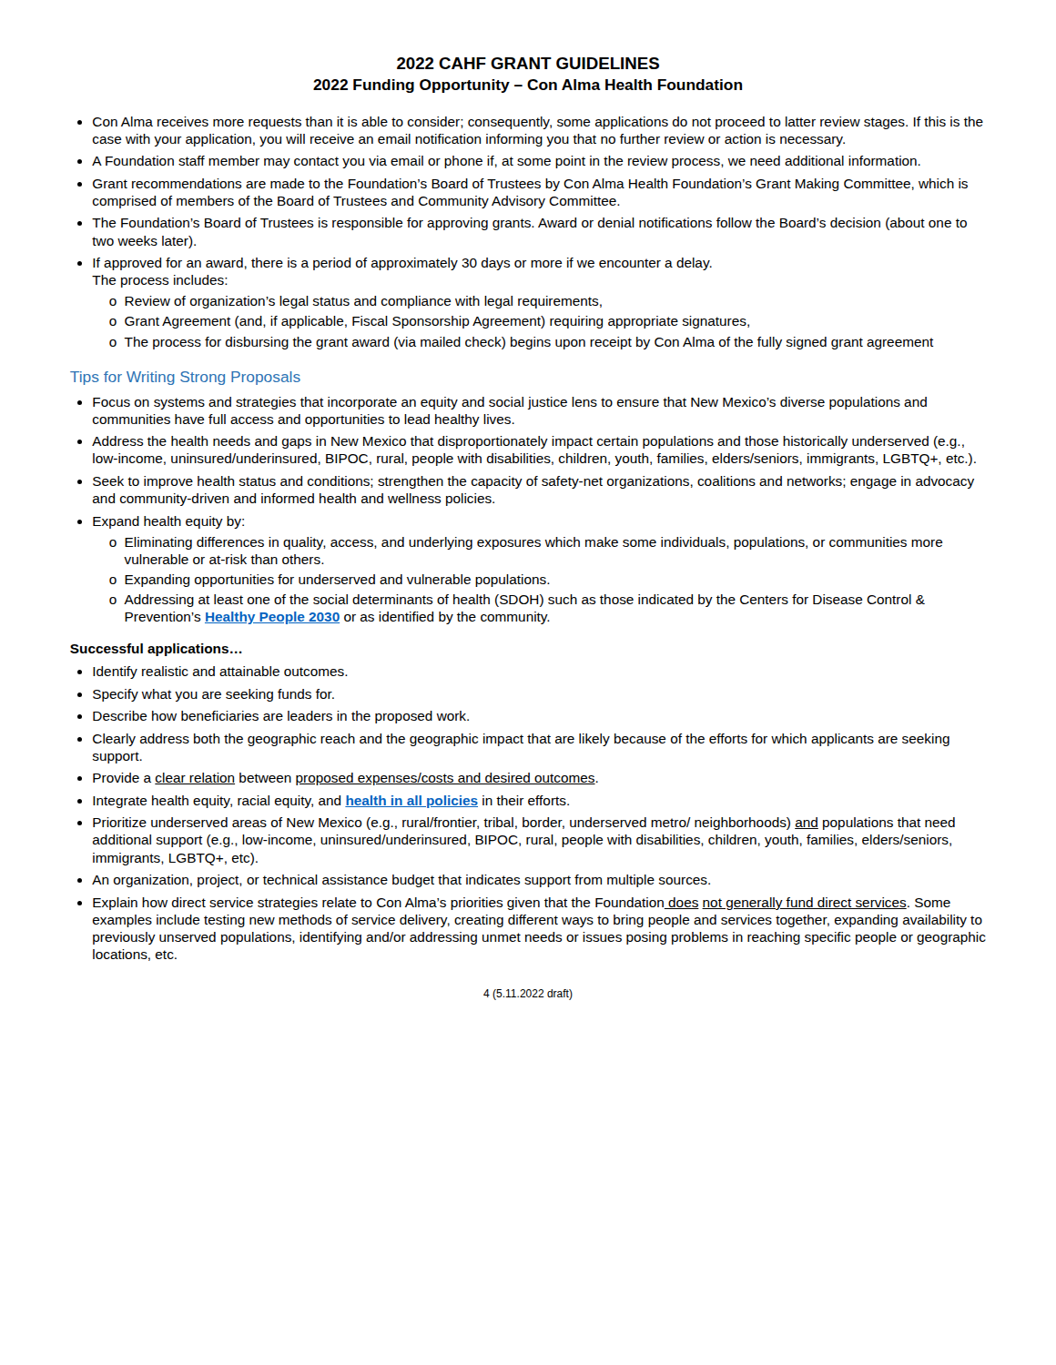2022 CAHF GRANT GUIDELINES
2022 Funding Opportunity – Con Alma Health Foundation
Con Alma receives more requests than it is able to consider; consequently, some applications do not proceed to latter review stages. If this is the case with your application, you will receive an email notification informing you that no further review or action is necessary.
A Foundation staff member may contact you via email or phone if, at some point in the review process, we need additional information.
Grant recommendations are made to the Foundation’s Board of Trustees by Con Alma Health Foundation’s Grant Making Committee, which is comprised of members of the Board of Trustees and Community Advisory Committee.
The Foundation’s Board of Trustees is responsible for approving grants. Award or denial notifications follow the Board’s decision (about one to two weeks later).
If approved for an award, there is a period of approximately 30 days or more if we encounter a delay.
The process includes:
Review of organization’s legal status and compliance with legal requirements,
Grant Agreement (and, if applicable, Fiscal Sponsorship Agreement) requiring appropriate signatures,
The process for disbursing the grant award (via mailed check) begins upon receipt by Con Alma of the fully signed grant agreement
Tips for Writing Strong Proposals
Focus on systems and strategies that incorporate an equity and social justice lens to ensure that New Mexico’s diverse populations and communities have full access and opportunities to lead healthy lives.
Address the health needs and gaps in New Mexico that disproportionately impact certain populations and those historically underserved (e.g., low-income, uninsured/underinsured, BIPOC, rural, people with disabilities, children, youth, families, elders/seniors, immigrants, LGBTQ+, etc.).
Seek to improve health status and conditions; strengthen the capacity of safety-net organizations, coalitions and networks; engage in advocacy and community-driven and informed health and wellness policies.
Expand health equity by:
Eliminating differences in quality, access, and underlying exposures which make some individuals, populations, or communities more vulnerable or at-risk than others.
Expanding opportunities for underserved and vulnerable populations.
Addressing at least one of the social determinants of health (SDOH) such as those indicated by the Centers for Disease Control & Prevention’s Healthy People 2030 or as identified by the community.
Successful applications…
Identify realistic and attainable outcomes.
Specify what you are seeking funds for.
Describe how beneficiaries are leaders in the proposed work.
Clearly address both the geographic reach and the geographic impact that are likely because of the efforts for which applicants are seeking support.
Provide a clear relation between proposed expenses/costs and desired outcomes.
Integrate health equity, racial equity, and health in all policies in their efforts.
Prioritize underserved areas of New Mexico (e.g., rural/frontier, tribal, border, underserved metro/ neighborhoods) and populations that need additional support (e.g., low-income, uninsured/underinsured, BIPOC, rural, people with disabilities, children, youth, families, elders/seniors, immigrants, LGBTQ+, etc).
An organization, project, or technical assistance budget that indicates support from multiple sources.
Explain how direct service strategies relate to Con Alma’s priorities given that the Foundation does not generally fund direct services. Some examples include testing new methods of service delivery, creating different ways to bring people and services together, expanding availability to previously unserved populations, identifying and/or addressing unmet needs or issues posing problems in reaching specific people or geographic locations, etc.
4 (5.11.2022 draft)